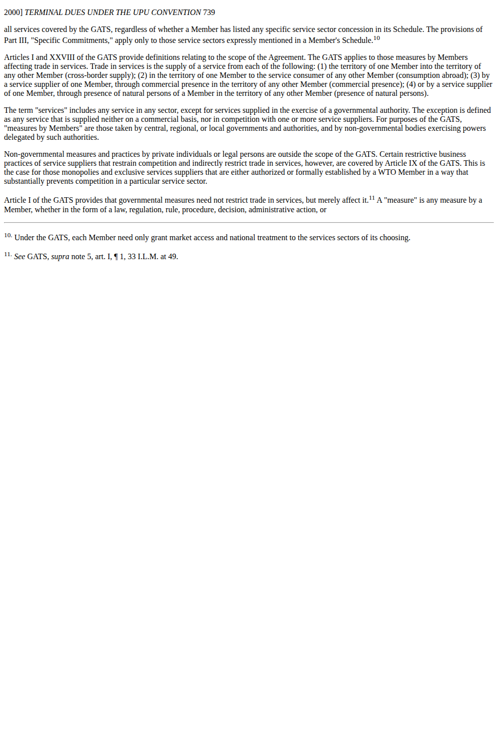2000] TERMINAL DUES UNDER THE UPU CONVENTION 739
all services covered by the GATS, regardless of whether a Member has listed any specific service sector concession in its Schedule. The provisions of Part III, "Specific Commitments," apply only to those service sectors expressly mentioned in a Member's Schedule.10
Articles I and XXVIII of the GATS provide definitions relating to the scope of the Agreement. The GATS applies to those measures by Members affecting trade in services. Trade in services is the supply of a service from each of the following: (1) the territory of one Member into the territory of any other Member (cross-border supply); (2) in the territory of one Member to the service consumer of any other Member (consumption abroad); (3) by a service supplier of one Member, through commercial presence in the territory of any other Member (commercial presence); (4) or by a service supplier of one Member, through presence of natural persons of a Member in the territory of any other Member (presence of natural persons).
The term "services" includes any service in any sector, except for services supplied in the exercise of a governmental authority. The exception is defined as any service that is supplied neither on a commercial basis, nor in competition with one or more service suppliers. For purposes of the GATS, "measures by Members" are those taken by central, regional, or local governments and authorities, and by non-governmental bodies exercising powers delegated by such authorities.
Non-governmental measures and practices by private individuals or legal persons are outside the scope of the GATS. Certain restrictive business practices of service suppliers that restrain competition and indirectly restrict trade in services, however, are covered by Article IX of the GATS. This is the case for those monopolies and exclusive services suppliers that are either authorized or formally established by a WTO Member in a way that substantially prevents competition in a particular service sector.
Article I of the GATS provides that governmental measures need not restrict trade in services, but merely affect it.11 A "measure" is any measure by a Member, whether in the form of a law, regulation, rule, procedure, decision, administrative action, or
10. Under the GATS, each Member need only grant market access and national treatment to the services sectors of its choosing.
11. See GATS, supra note 5, art. I, ¶ 1, 33 I.L.M. at 49.